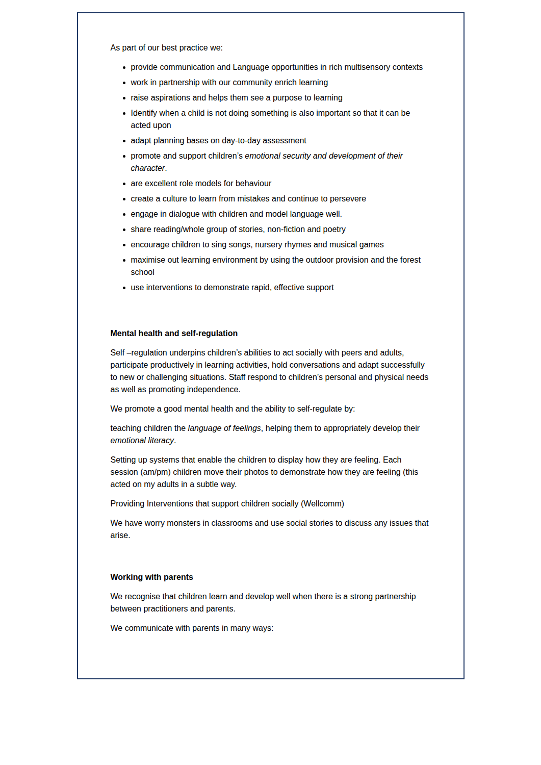As part of our best practice we:
provide communication and Language opportunities in rich multisensory contexts
work in partnership with our community enrich learning
raise aspirations and helps them see a purpose to learning
Identify when a child is not doing something is also important so that it can be acted upon
adapt planning bases on day-to-day assessment
promote and support children’s emotional security and development of their character.
are excellent role models for behaviour
create a culture to learn from mistakes and continue to persevere
engage in dialogue with children and model language well.
share reading/whole group of stories, non-fiction and poetry
encourage children to sing songs, nursery rhymes and musical games
maximise out learning environment by using the outdoor provision and the forest school
use interventions to demonstrate rapid, effective support
Mental health and self-regulation
Self –regulation underpins children’s abilities to act socially with peers and adults, participate productively in learning activities, hold conversations and adapt successfully to new or challenging situations. Staff respond to children’s personal and physical needs as well as promoting independence.
We promote a good mental health and the ability to self-regulate by:
teaching children the language of feelings, helping them to appropriately develop their emotional literacy.
Setting up systems that enable the children to display how they are feeling. Each session (am/pm) children move their photos to demonstrate how they are feeling (this acted on my adults in a subtle way.
Providing Interventions that support children socially (Wellcomm)
We have worry monsters in classrooms and use social stories to discuss any issues that arise.
Working with parents
We recognise that children learn and develop well when there is a strong partnership between practitioners and parents.
We communicate with parents in many ways: